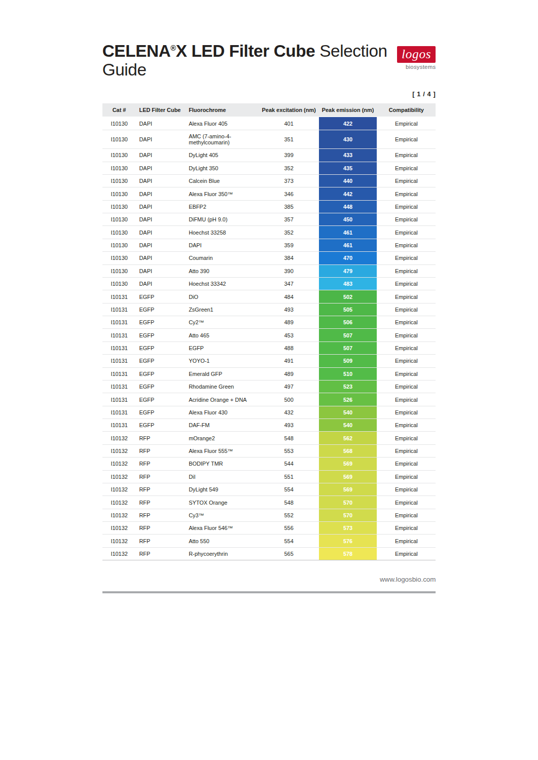CELENA®X LED Filter Cube Selection Guide
logos biosystems
[ 1 / 4 ]
| Cat # | LED Filter Cube | Fluorochrome | Peak excitation (nm) | Peak emission (nm) | Compatibility |
| --- | --- | --- | --- | --- | --- |
| I10130 | DAPI | Alexa Fluor 405 | 401 | 422 | Empirical |
| I10130 | DAPI | AMC (7-amino-4-methylcoumarin) | 351 | 430 | Empirical |
| I10130 | DAPI | DyLight 405 | 399 | 433 | Empirical |
| I10130 | DAPI | DyLight 350 | 352 | 435 | Empirical |
| I10130 | DAPI | Calcein Blue | 373 | 440 | Empirical |
| I10130 | DAPI | Alexa Fluor 350™ | 346 | 442 | Empirical |
| I10130 | DAPI | EBFP2 | 385 | 448 | Empirical |
| I10130 | DAPI | DiFMU (pH 9.0) | 357 | 450 | Empirical |
| I10130 | DAPI | Hoechst 33258 | 352 | 461 | Empirical |
| I10130 | DAPI | DAPI | 359 | 461 | Empirical |
| I10130 | DAPI | Coumarin | 384 | 470 | Empirical |
| I10130 | DAPI | Atto 390 | 390 | 479 | Empirical |
| I10130 | DAPI | Hoechst 33342 | 347 | 483 | Empirical |
| I10131 | EGFP | DiO | 484 | 502 | Empirical |
| I10131 | EGFP | ZsGreen1 | 493 | 505 | Empirical |
| I10131 | EGFP | Cy2™ | 489 | 506 | Empirical |
| I10131 | EGFP | Atto 465 | 453 | 507 | Empirical |
| I10131 | EGFP | EGFP | 488 | 507 | Empirical |
| I10131 | EGFP | YOYO-1 | 491 | 509 | Empirical |
| I10131 | EGFP | Emerald GFP | 489 | 510 | Empirical |
| I10131 | EGFP | Rhodamine Green | 497 | 523 | Empirical |
| I10131 | EGFP | Acridine Orange + DNA | 500 | 526 | Empirical |
| I10131 | EGFP | Alexa Fluor 430 | 432 | 540 | Empirical |
| I10131 | EGFP | DAF-FM | 493 | 540 | Empirical |
| I10132 | RFP | mOrange2 | 548 | 562 | Empirical |
| I10132 | RFP | Alexa Fluor 555™ | 553 | 568 | Empirical |
| I10132 | RFP | BODIPY TMR | 544 | 569 | Empirical |
| I10132 | RFP | DiI | 551 | 569 | Empirical |
| I10132 | RFP | DyLight 549 | 554 | 569 | Empirical |
| I10132 | RFP | SYTOX Orange | 548 | 570 | Empirical |
| I10132 | RFP | Cy3™ | 552 | 570 | Empirical |
| I10132 | RFP | Alexa Fluor 546™ | 556 | 573 | Empirical |
| I10132 | RFP | Atto 550 | 554 | 576 | Empirical |
| I10132 | RFP | R-phycoerythrin | 565 | 578 | Empirical |
www.logosbio.com